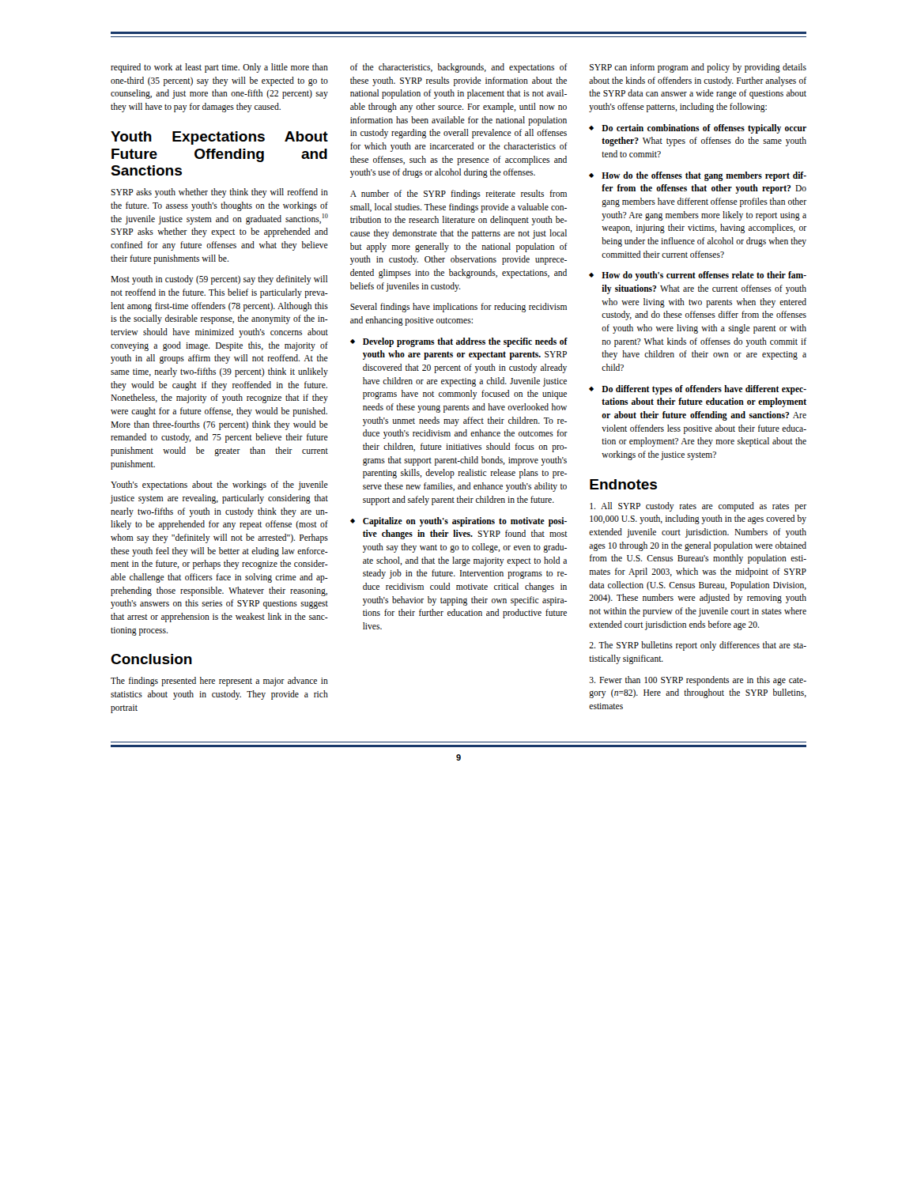required to work at least part time. Only a little more than one-third (35 percent) say they will be expected to go to counseling, and just more than one-fifth (22 percent) say they will have to pay for damages they caused.
Youth Expectations About Future Offending and Sanctions
SYRP asks youth whether they think they will reoffend in the future. To assess youth's thoughts on the workings of the juvenile justice system and on graduated sanctions,10 SYRP asks whether they expect to be apprehended and confined for any future offenses and what they believe their future punishments will be.
Most youth in custody (59 percent) say they definitely will not reoffend in the future. This belief is particularly prevalent among first-time offenders (78 percent). Although this is the socially desirable response, the anonymity of the interview should have minimized youth's concerns about conveying a good image. Despite this, the majority of youth in all groups affirm they will not reoffend. At the same time, nearly two-fifths (39 percent) think it unlikely they would be caught if they reoffended in the future. Nonetheless, the majority of youth recognize that if they were caught for a future offense, they would be punished. More than three-fourths (76 percent) think they would be remanded to custody, and 75 percent believe their future punishment would be greater than their current punishment.
Youth's expectations about the workings of the juvenile justice system are revealing, particularly considering that nearly two-fifths of youth in custody think they are unlikely to be apprehended for any repeat offense (most of whom say they "definitely will not be arrested"). Perhaps these youth feel they will be better at eluding law enforcement in the future, or perhaps they recognize the considerable challenge that officers face in solving crime and apprehending those responsible. Whatever their reasoning, youth's answers on this series of SYRP questions suggest that arrest or apprehension is the weakest link in the sanctioning process.
Conclusion
The findings presented here represent a major advance in statistics about youth in custody. They provide a rich portrait
of the characteristics, backgrounds, and expectations of these youth. SYRP results provide information about the national population of youth in placement that is not available through any other source. For example, until now no information has been available for the national population in custody regarding the overall prevalence of all offenses for which youth are incarcerated or the characteristics of these offenses, such as the presence of accomplices and youth's use of drugs or alcohol during the offenses.
A number of the SYRP findings reiterate results from small, local studies. These findings provide a valuable contribution to the research literature on delinquent youth because they demonstrate that the patterns are not just local but apply more generally to the national population of youth in custody. Other observations provide unprecedented glimpses into the backgrounds, expectations, and beliefs of juveniles in custody.
Several findings have implications for reducing recidivism and enhancing positive outcomes:
Develop programs that address the specific needs of youth who are parents or expectant parents. SYRP discovered that 20 percent of youth in custody already have children or are expecting a child. Juvenile justice programs have not commonly focused on the unique needs of these young parents and have overlooked how youth's unmet needs may affect their children. To reduce youth's recidivism and enhance the outcomes for their children, future initiatives should focus on programs that support parent-child bonds, improve youth's parenting skills, develop realistic release plans to preserve these new families, and enhance youth's ability to support and safely parent their children in the future.
Capitalize on youth's aspirations to motivate positive changes in their lives. SYRP found that most youth say they want to go to college, or even to graduate school, and that the large majority expect to hold a steady job in the future. Intervention programs to reduce recidivism could motivate critical changes in youth's behavior by tapping their own specific aspirations for their further education and productive future lives.
SYRP can inform program and policy by providing details about the kinds of offenders in custody. Further analyses of the SYRP data can answer a wide range of questions about youth's offense patterns, including the following:
Do certain combinations of offenses typically occur together? What types of offenses do the same youth tend to commit?
How do the offenses that gang members report differ from the offenses that other youth report? Do gang members have different offense profiles than other youth? Are gang members more likely to report using a weapon, injuring their victims, having accomplices, or being under the influence of alcohol or drugs when they committed their current offenses?
How do youth's current offenses relate to their family situations? What are the current offenses of youth who were living with two parents when they entered custody, and do these offenses differ from the offenses of youth who were living with a single parent or with no parent? What kinds of offenses do youth commit if they have children of their own or are expecting a child?
Do different types of offenders have different expectations about their future education or employment or about their future offending and sanctions? Are violent offenders less positive about their future education or employment? Are they more skeptical about the workings of the justice system?
Endnotes
1. All SYRP custody rates are computed as rates per 100,000 U.S. youth, including youth in the ages covered by extended juvenile court jurisdiction. Numbers of youth ages 10 through 20 in the general population were obtained from the U.S. Census Bureau's monthly population estimates for April 2003, which was the midpoint of SYRP data collection (U.S. Census Bureau, Population Division, 2004). These numbers were adjusted by removing youth not within the purview of the juvenile court in states where extended court jurisdiction ends before age 20.
2. The SYRP bulletins report only differences that are statistically significant.
3. Fewer than 100 SYRP respondents are in this age category (n=82). Here and throughout the SYRP bulletins, estimates
9